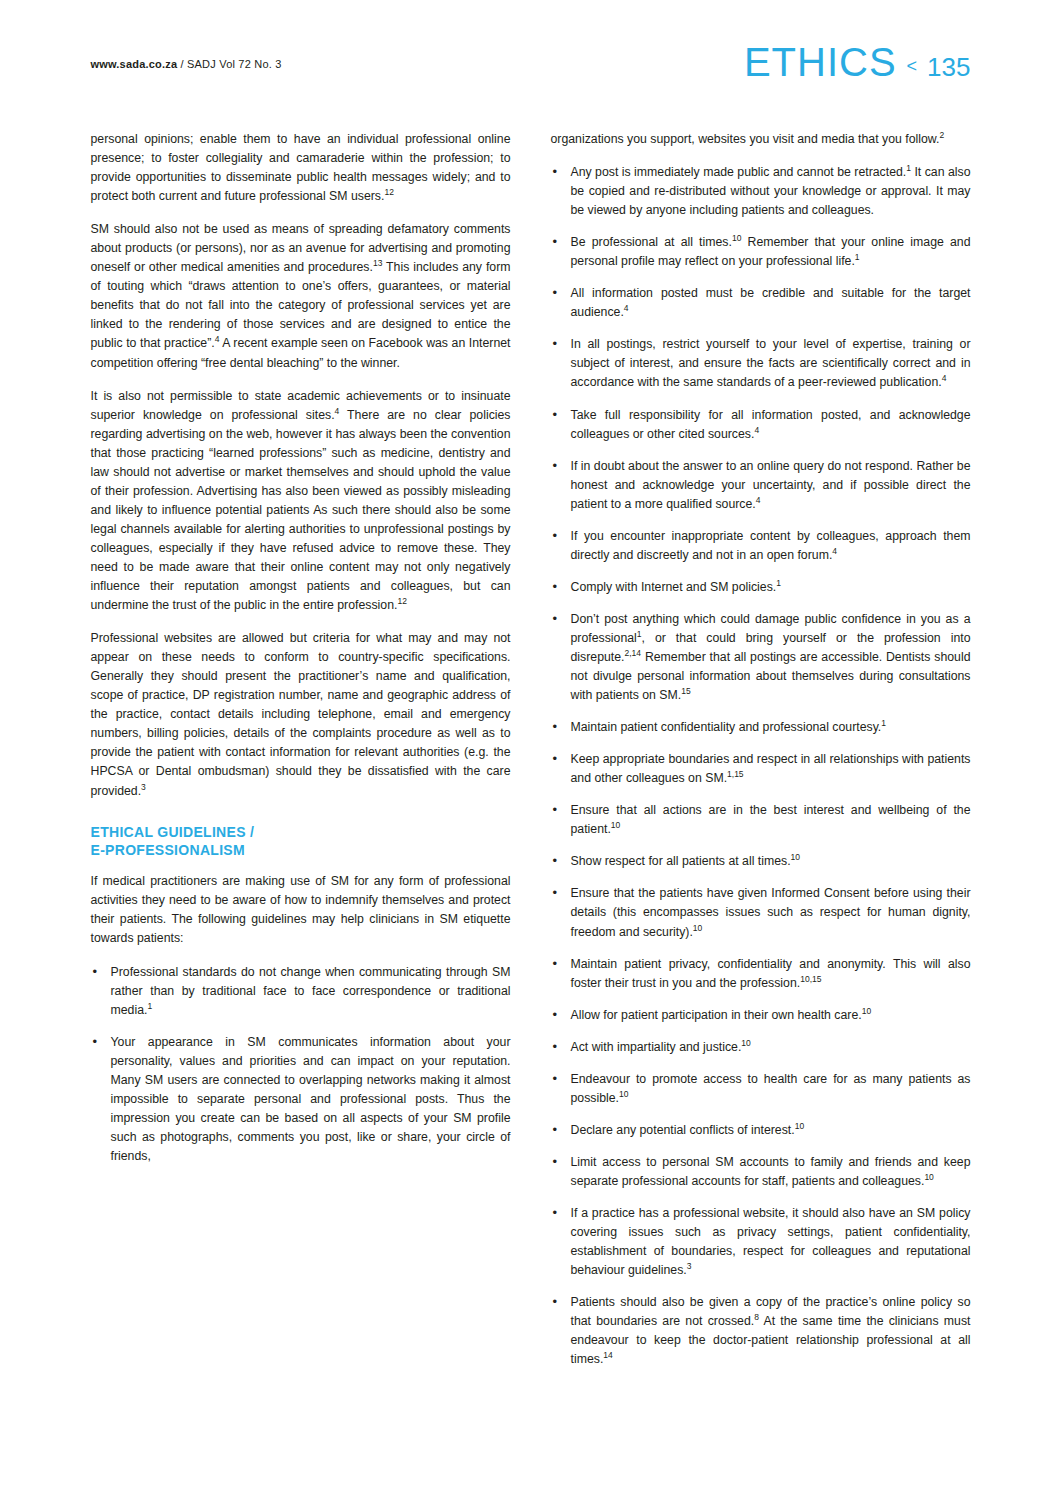www.sada.co.za / SADJ Vol 72 No. 3
ETHICS < 135
personal opinions; enable them to have an individual professional online presence; to foster collegiality and camaraderie within the profession; to provide opportunities to disseminate public health messages widely; and to protect both current and future professional SM users.12
SM should also not be used as means of spreading defamatory comments about products (or persons), nor as an avenue for advertising and promoting oneself or other medical amenities and procedures.13 This includes any form of touting which “draws attention to one’s offers, guarantees, or material benefits that do not fall into the category of professional services yet are linked to the rendering of those services and are designed to entice the public to that practice”.4 A recent example seen on Facebook was an Internet competition offering “free dental bleaching” to the winner.
It is also not permissible to state academic achievements or to insinuate superior knowledge on professional sites.4 There are no clear policies regarding advertising on the web, however it has always been the convention that those practicing “learned professions” such as medicine, dentistry and law should not advertise or market themselves and should uphold the value of their profession. Advertising has also been viewed as possibly misleading and likely to influence potential patients As such there should also be some legal channels available for alerting authorities to unprofessional postings by colleagues, especially if they have refused advice to remove these. They need to be made aware that their online content may not only negatively influence their reputation amongst patients and colleagues, but can undermine the trust of the public in the entire profession.12
Professional websites are allowed but criteria for what may and may not appear on these needs to conform to country-specific specifications. Generally they should present the practitioner’s name and qualification, scope of practice, DP registration number, name and geographic address of the practice, contact details including telephone, email and emergency numbers, billing policies, details of the complaints procedure as well as to provide the patient with contact information for relevant authorities (e.g. the HPCSA or Dental ombudsman) should they be dissatisfied with the care provided.3
ETHICAL GUIDELINES /
E-PROFESSIONALISM
If medical practitioners are making use of SM for any form of professional activities they need to be aware of how to indemnify themselves and protect their patients. The following guidelines may help clinicians in SM etiquette towards patients:
Professional standards do not change when communicating through SM rather than by traditional face to face correspondence or traditional media.1
Your appearance in SM communicates information about your personality, values and priorities and can impact on your reputation. Many SM users are connected to overlapping networks making it almost impossible to separate personal and professional posts. Thus the impression you create can be based on all aspects of your SM profile such as photographs, comments you post, like or share, your circle of friends,
organizations you support, websites you visit and media that you follow.2
Any post is immediately made public and cannot be retracted.1 It can also be copied and re-distributed without your knowledge or approval. It may be viewed by anyone including patients and colleagues.
Be professional at all times.10 Remember that your online image and personal profile may reflect on your professional life.1
All information posted must be credible and suitable for the target audience.4
In all postings, restrict yourself to your level of expertise, training or subject of interest, and ensure the facts are scientifically correct and in accordance with the same standards of a peer-reviewed publication.4
Take full responsibility for all information posted, and acknowledge colleagues or other cited sources.4
If in doubt about the answer to an online query do not respond. Rather be honest and acknowledge your uncertainty, and if possible direct the patient to a more qualified source.4
If you encounter inappropriate content by colleagues, approach them directly and discreetly and not in an open forum.4
Comply with Internet and SM policies.1
Don’t post anything which could damage public confidence in you as a professional1, or that could bring yourself or the profession into disrepute.2,14 Remember that all postings are accessible. Dentists should not divulge personal information about themselves during consultations with patients on SM.15
Maintain patient confidentiality and professional courtesy.1
Keep appropriate boundaries and respect in all relationships with patients and other colleagues on SM.1,15
Ensure that all actions are in the best interest and wellbeing of the patient.10
Show respect for all patients at all times.10
Ensure that the patients have given Informed Consent before using their details (this encompasses issues such as respect for human dignity, freedom and security).10
Maintain patient privacy, confidentiality and anonymity. This will also foster their trust in you and the profession.10,15
Allow for patient participation in their own health care.10
Act with impartiality and justice.10
Endeavour to promote access to health care for as many patients as possible.10
Declare any potential conflicts of interest.10
Limit access to personal SM accounts to family and friends and keep separate professional accounts for staff, patients and colleagues.10
If a practice has a professional website, it should also have an SM policy covering issues such as privacy settings, patient confidentiality, establishment of boundaries, respect for colleagues and reputational behaviour guidelines.3
Patients should also be given a copy of the practice’s online policy so that boundaries are not crossed.8 At the same time the clinicians must endeavour to keep the doctor-patient relationship professional at all times.14